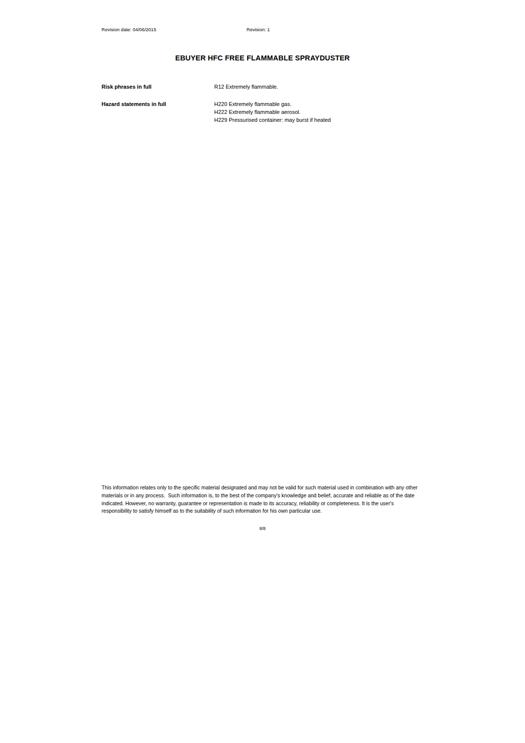Revision date: 04/06/2015
Revision: 1
EBUYER HFC FREE FLAMMABLE SPRAYDUSTER
| Risk phrases in full | R12 Extremely flammable. |
| Hazard statements in full | H220 Extremely flammable gas. H222 Extremely flammable aerosol. H229 Pressurised container: may burst if heated |
This information relates only to the specific material designated and may not be valid for such material used in combination with any other materials or in any process. Such information is, to the best of the company's knowledge and belief, accurate and reliable as of the date indicated. However, no warranty, guarantee or representation is made to its accuracy, reliability or completeness. It is the user's responsibility to satisfy himself as to the suitability of such information for his own particular use.
8/8